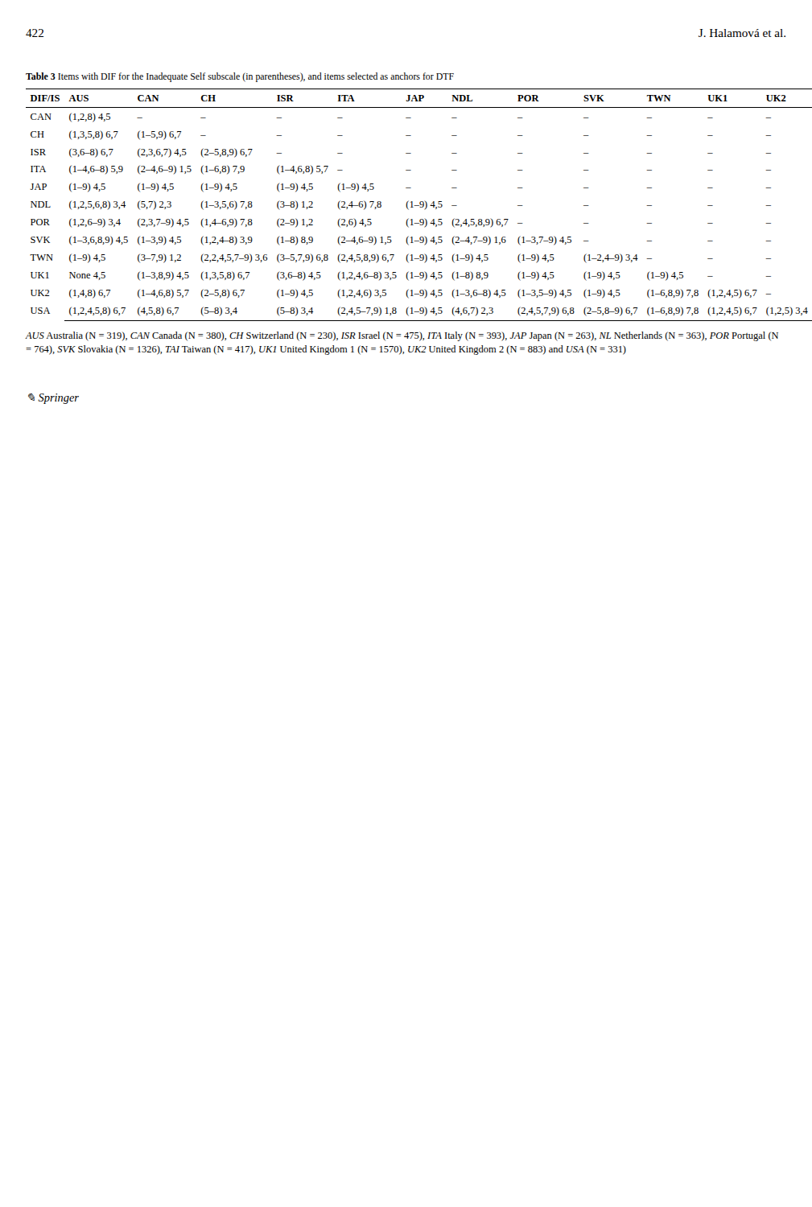422 J. Halamová et al.
Table 3 Items with DIF for the Inadequate Self subscale (in parentheses), and items selected as anchors for DTF
| DIF/IS | AUS | CAN | CH | ISR | ITA | JAP | NDL | POR | SVK | TWN | UK1 | UK2 |
| --- | --- | --- | --- | --- | --- | --- | --- | --- | --- | --- | --- | --- |
| CAN | (1,2,8) 4,5 | – | – | – | – | – | – | – | – | – | – | – |
| CH | (1,3,5,8) 6,7 | (1–5,9) 6,7 | – | – | – | – | – | – | – | – | – | – |
| ISR | (3,6–8) 6,7 | (2,3,6,7) 4,5 | (2–5,8,9) 6,7 | – | – | – | – | – | – | – | – | – |
| ITA | (1–4,6–8) 5,9 | (2–4,6–9) 1,5 | (1–6,8) 7,9 | (1–4,6,8) 5,7 | – | – | – | – | – | – | – | – |
| JAP | (1–9) 4,5 | (1–9) 4,5 | (1–9) 4,5 | (1–9) 4,5 | (1–9) 4,5 | – | – | – | – | – | – | – |
| NDL | (1,2,5,6,8) 3,4 | (5,7) 2,3 | (1–3,5,6) 7,8 | (3–8) 1,2 | (2,4–6) 7,8 | (1–9) 4,5 | – | – | – | – | – | – |
| POR | (1,2,6–9) 3,4 | (2,3,7–9) 4,5 | (1,4–6,9) 7,8 | (2–9) 1,2 | (2,6) 4,5 | (1–9) 4,5 | (2,4,5,8,9) 6,7 | – | – | – | – | – |
| SVK | (1–3,6,8,9) 4,5 | (1–3,9) 4,5 | (1,2,4–8) 3,9 | (1–8) 8,9 | (2–4,6–9) 1,5 | (1–9) 4,5 | (2–4,7–9) 1,6 | (1–3,7–9) 4,5 | – | – | – | – |
| TWN | (1–9) 4,5 | (3–7,9) 1,2 | (2,2,4,5,7–9) 3,6 | (3–5,7,9) 6,8 | (2,4,5,8,9) 6,7 | (1–9) 4,5 | (1–9) 4,5 | (1–9) 4,5 | (1–2,4–9) 3,4 | – | – | – |
| UK1 | None 4,5 | (1–3,8,9) 4,5 | (1,3,5,8) 6,7 | (3,6–8) 4,5 | (1,2,4,6–8) 3,5 | (1–9) 4,5 | (1–8) 8,9 | (1–9) 4,5 | (1–9) 4,5 | (1–9) 4,5 | – | – |
| UK2 | (1,4,8) 6,7 | (1–4,6,8) 5,7 | (2–5,8) 6,7 | (1–9) 4,5 | (1,2,4,6) 3,5 | (1–9) 4,5 | (1–3,6–8) 4,5 | (1–3,5–9) 4,5 | (1–9) 4,5 | (1–6,8,9) 7,8 | (1,2,4,5) 6,7 | – |
| USA | (1,2,4,5,8) 6,7 | (4,5,8) 6,7 | (5–8) 3,4 | (5–8) 3,4 | (2,4,5–7,9) 1,8 | (1–9) 4,5 | (4,6,7) 2,3 | (2,4,5,7,9) 6,8 | (2–5,8–9) 6,7 | (1–6,8,9) 7,8 | (1,2,4,5) 6,7 | (1,2,5) 3,4 |
AUS Australia (N = 319), CAN Canada (N = 380), CH Switzerland (N = 230), ISR Israel (N = 475), ITA Italy (N = 393), JAP Japan (N = 263), NL Netherlands (N = 363), POR Portugal (N = 764), SVK Slovakia (N = 1326), TAI Taiwan (N = 417), UK1 United Kingdom 1 (N = 1570), UK2 United Kingdom 2 (N = 883) and USA (N = 331)
✎ Springer